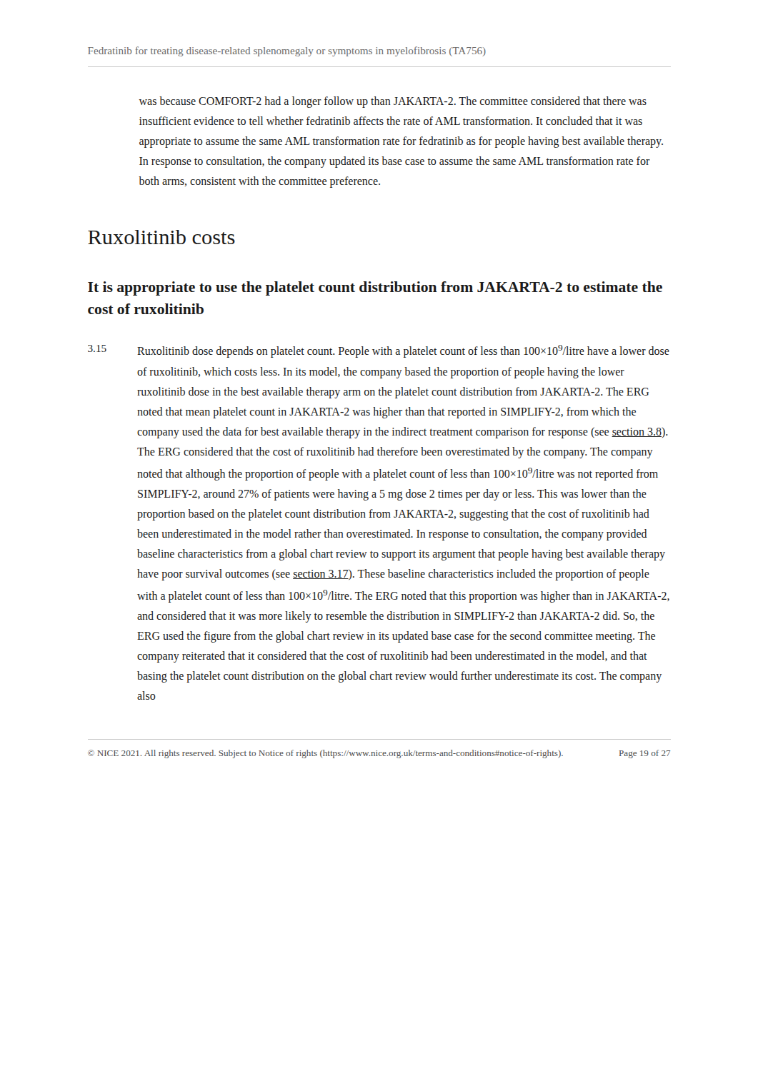Fedratinib for treating disease-related splenomegaly or symptoms in myelofibrosis (TA756)
was because COMFORT-2 had a longer follow up than JAKARTA-2. The committee considered that there was insufficient evidence to tell whether fedratinib affects the rate of AML transformation. It concluded that it was appropriate to assume the same AML transformation rate for fedratinib as for people having best available therapy. In response to consultation, the company updated its base case to assume the same AML transformation rate for both arms, consistent with the committee preference.
Ruxolitinib costs
It is appropriate to use the platelet count distribution from JAKARTA-2 to estimate the cost of ruxolitinib
3.15
Ruxolitinib dose depends on platelet count. People with a platelet count of less than 100×109/litre have a lower dose of ruxolitinib, which costs less. In its model, the company based the proportion of people having the lower ruxolitinib dose in the best available therapy arm on the platelet count distribution from JAKARTA-2. The ERG noted that mean platelet count in JAKARTA-2 was higher than that reported in SIMPLIFY-2, from which the company used the data for best available therapy in the indirect treatment comparison for response (see section 3.8). The ERG considered that the cost of ruxolitinib had therefore been overestimated by the company. The company noted that although the proportion of people with a platelet count of less than 100×109/litre was not reported from SIMPLIFY-2, around 27% of patients were having a 5 mg dose 2 times per day or less. This was lower than the proportion based on the platelet count distribution from JAKARTA-2, suggesting that the cost of ruxolitinib had been underestimated in the model rather than overestimated. In response to consultation, the company provided baseline characteristics from a global chart review to support its argument that people having best available therapy have poor survival outcomes (see section 3.17). These baseline characteristics included the proportion of people with a platelet count of less than 100×109/litre. The ERG noted that this proportion was higher than in JAKARTA-2, and considered that it was more likely to resemble the distribution in SIMPLIFY-2 than JAKARTA-2 did. So, the ERG used the figure from the global chart review in its updated base case for the second committee meeting. The company reiterated that it considered that the cost of ruxolitinib had been underestimated in the model, and that basing the platelet count distribution on the global chart review would further underestimate its cost. The company also
© NICE 2021. All rights reserved. Subject to Notice of rights (https://www.nice.org.uk/terms-and-conditions#notice-of-rights).
Page 19 of 27